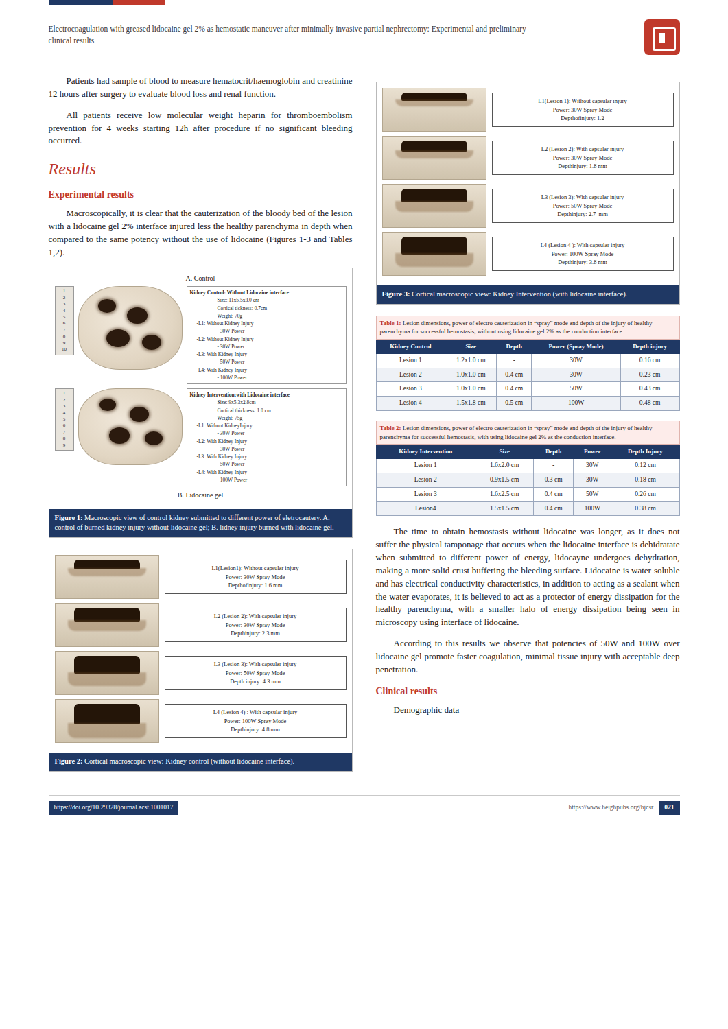Electrocoagulation with greased lidocaine gel 2% as hemostatic maneuver after minimally invasive partial nephrectomy: Experimental and preliminary clinical results
Patients had sample of blood to measure hematocrit/haemoglobin and creatinine 12 hours after surgery to evaluate blood loss and renal function.
All patients receive low molecular weight heparin for thromboembolism prevention for 4 weeks starting 12h after procedure if no significant bleeding occurred.
Results
Experimental results
Macroscopically, it is clear that the cauterization of the bloody bed of the lesion with a lidocaine gel 2% interface injured less the healthy parenchyma in depth when compared to the same potency without the use of lidocaine (Figures 1-3 and Tables 1,2).
A. Control
1
2
3
4
5
6
7
8
9
10
Kidney Control: Without Lidocaine interface
Size: 11x5.5x3.0 cm
Cortical tickness: 0.7cm
Weight: 70g
-L1: Without Kidney Injury
- 30W Power
-L2: Without Kidney Injury
- 30W Power
-L3: With Kidney Injury
- 50W Power
-L4: With Kidney Injury
- 100W Power
1
2
3
4
5
6
7
8
9
Kidney Intervention:with Lidocaine interface
Size: 9x5.3x2.8cm
Cortical thickness: 1.0 cm
Weight: 75g
-L1: Without KidneyInjury
- 30W Power
-L2: With Kidney Injury
- 30W Power
-L3: With Kidney Injury
- 50W Power
-L4: With Kidney Injury
- 100W Power
B. Lidocaine gel
Figure 1: Macroscopic view of control kidney submitted to different power of eletrocautery. A. control of burned kidney injury without lidocaine gel; B. lidney injury burned with lidocaine gel.
L1(Lesion1): Without capsular injury
Power: 30W Spray Mode
Depthofinjury: 1.6 mm
L2 (Lesion 2): With capsular injury
Power: 30W Spray Mode
Depthinjury: 2.3 mm
L3 (Lesion 3): With capsular injury
Power: 50W Spray Mode
Depth injury: 4.3 mm
L4 (Lesion 4) : With capsular injury
Power: 100W Spray Mode
Depthinjury: 4.8 mm
Figure 2: Cortical macroscopic view: Kidney control (without lidocaine interface).
L1(Lesion 1): Without capsular injury
Power: 30W Spray Mode
Depthofinjury: 1.2
L2 (Lesion 2): With capsular injury
Power: 30W Spray Mode
Depthinjury: 1.8 mm
L3 (Lesion 3): With capsular injury
Power: 50W Spray Mode
Depthinjury: 2.7 mm
L4 (Lesion 4 ): With capsular injury
Power: 100W Spray Mode
Depthinjury: 3.8 mm
Figure 3: Cortical macroscopic view: Kidney Intervention (with lidocaine interface).
Table 1: Lesion dimensions, power of electro cauterization in “spray” mode and depth of the injury of healthy parenchyma for successful hemostasis, without using lidocaine gel 2% as the conduction interface.
| Kidney Control | Size | Depth | Power (Spray Mode) | Depth injury |
| --- | --- | --- | --- | --- |
| Lesion 1 | 1.2x1.0 cm | - | 30W | 0.16 cm |
| Lesion 2 | 1.0x1.0 cm | 0.4 cm | 30W | 0.23 cm |
| Lesion 3 | 1.0x1.0 cm | 0.4 cm | 50W | 0.43 cm |
| Lesion 4 | 1.5x1.8 cm | 0.5 cm | 100W | 0.48 cm |
Table 2: Lesion dimensions, power of electro cauterization in “spray” mode and depth of the injury of healthy parenchyma for successful hemostasis, with using lidocaine gel 2% as the conduction interface.
| Kidney Intervention | Size | Depth | Power | Depth Injury |
| --- | --- | --- | --- | --- |
| Lesion 1 | 1.6x2.0 cm | - | 30W | 0.12 cm |
| Lesion 2 | 0.9x1.5 cm | 0.3 cm | 30W | 0.18 cm |
| Lesion 3 | 1.6x2.5 cm | 0.4 cm | 50W | 0.26 cm |
| Lesion4 | 1.5x1.5 cm | 0.4 cm | 100W | 0.38 cm |
The time to obtain hemostasis without lidocaine was longer, as it does not suffer the physical tamponage that occurs when the lidocaine interface is dehidratate when submitted to different power of energy, lidocayne undergoes dehydration, making a more solid crust buffering the bleeding surface. Lidocaine is water-soluble and has electrical conductivity characteristics, in addition to acting as a sealant when the water evaporates, it is believed to act as a protector of energy dissipation for the healthy parenchyma, with a smaller halo of energy dissipation being seen in microscopy using interface of lidocaine.
According to this results we observe that potencies of 50W and 100W over lidocaine gel promote faster coagulation, minimal tissue injury with acceptable deep penetration.
Clinical results
Demographic data
https://doi.org/10.29328/journal.acst.1001017
https://www.heighpubs.org/hjcsr 021